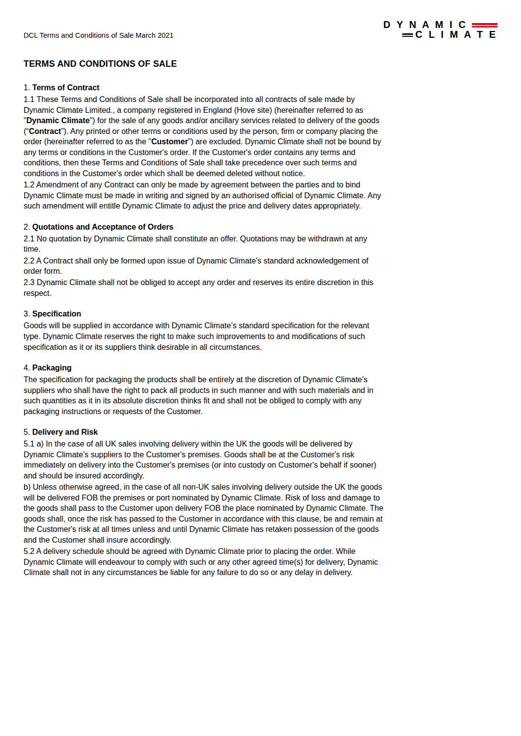DCL Terms and Conditions of Sale March 2021
D Y N A M I C C L I M A T E
TERMS AND CONDITIONS OF SALE
1. Terms of Contract
1.1 These Terms and Conditions of Sale shall be incorporated into all contracts of sale made by Dynamic Climate Limited., a company registered in England (Hove site) (hereinafter referred to as "Dynamic Climate") for the sale of any goods and/or ancillary services related to delivery of the goods (“Contract”). Any printed or other terms or conditions used by the person, firm or company placing the order (hereinafter referred to as the "Customer") are excluded. Dynamic Climate shall not be bound by any terms or conditions in the Customer's order. If the Customer's order contains any terms and conditions, then these Terms and Conditions of Sale shall take precedence over such terms and conditions in the Customer's order which shall be deemed deleted without notice.
1.2 Amendment of any Contract can only be made by agreement between the parties and to bind Dynamic Climate must be made in writing and signed by an authorised official of Dynamic Climate. Any such amendment will entitle Dynamic Climate to adjust the price and delivery dates appropriately.
2. Quotations and Acceptance of Orders
2.1 No quotation by Dynamic Climate shall constitute an offer. Quotations may be withdrawn at any time.
2.2 A Contract shall only be formed upon issue of Dynamic Climate's standard acknowledgement of order form.
2.3 Dynamic Climate shall not be obliged to accept any order and reserves its entire discretion in this respect.
3. Specification
Goods will be supplied in accordance with Dynamic Climate’s standard specification for the relevant type. Dynamic Climate reserves the right to make such improvements to and modifications of such specification as it or its suppliers think desirable in all circumstances.
4. Packaging
The specification for packaging the products shall be entirely at the discretion of Dynamic Climate’s suppliers who shall have the right to pack all products in such manner and with such materials and in such quantities as it in its absolute discretion thinks fit and shall not be obliged to comply with any packaging instructions or requests of the Customer.
5. Delivery and Risk
5.1 a) In the case of all UK sales involving delivery within the UK the goods will be delivered by Dynamic Climate’s suppliers to the Customer's premises. Goods shall be at the Customer's risk immediately on delivery into the Customer's premises (or into custody on Customer's behalf if sooner) and should be insured accordingly.
b) Unless otherwise agreed, in the case of all non-UK sales involving delivery outside the UK the goods will be delivered FOB the premises or port nominated by Dynamic Climate. Risk of loss and damage to the goods shall pass to the Customer upon delivery FOB the place nominated by Dynamic Climate. The goods shall, once the risk has passed to the Customer in accordance with this clause, be and remain at the Customer's risk at all times unless and until Dynamic Climate has retaken possession of the goods and the Customer shall insure accordingly.
5.2 A delivery schedule should be agreed with Dynamic Climate prior to placing the order. While Dynamic Climate will endeavour to comply with such or any other agreed time(s) for delivery, Dynamic Climate shall not in any circumstances be liable for any failure to do so or any delay in delivery.